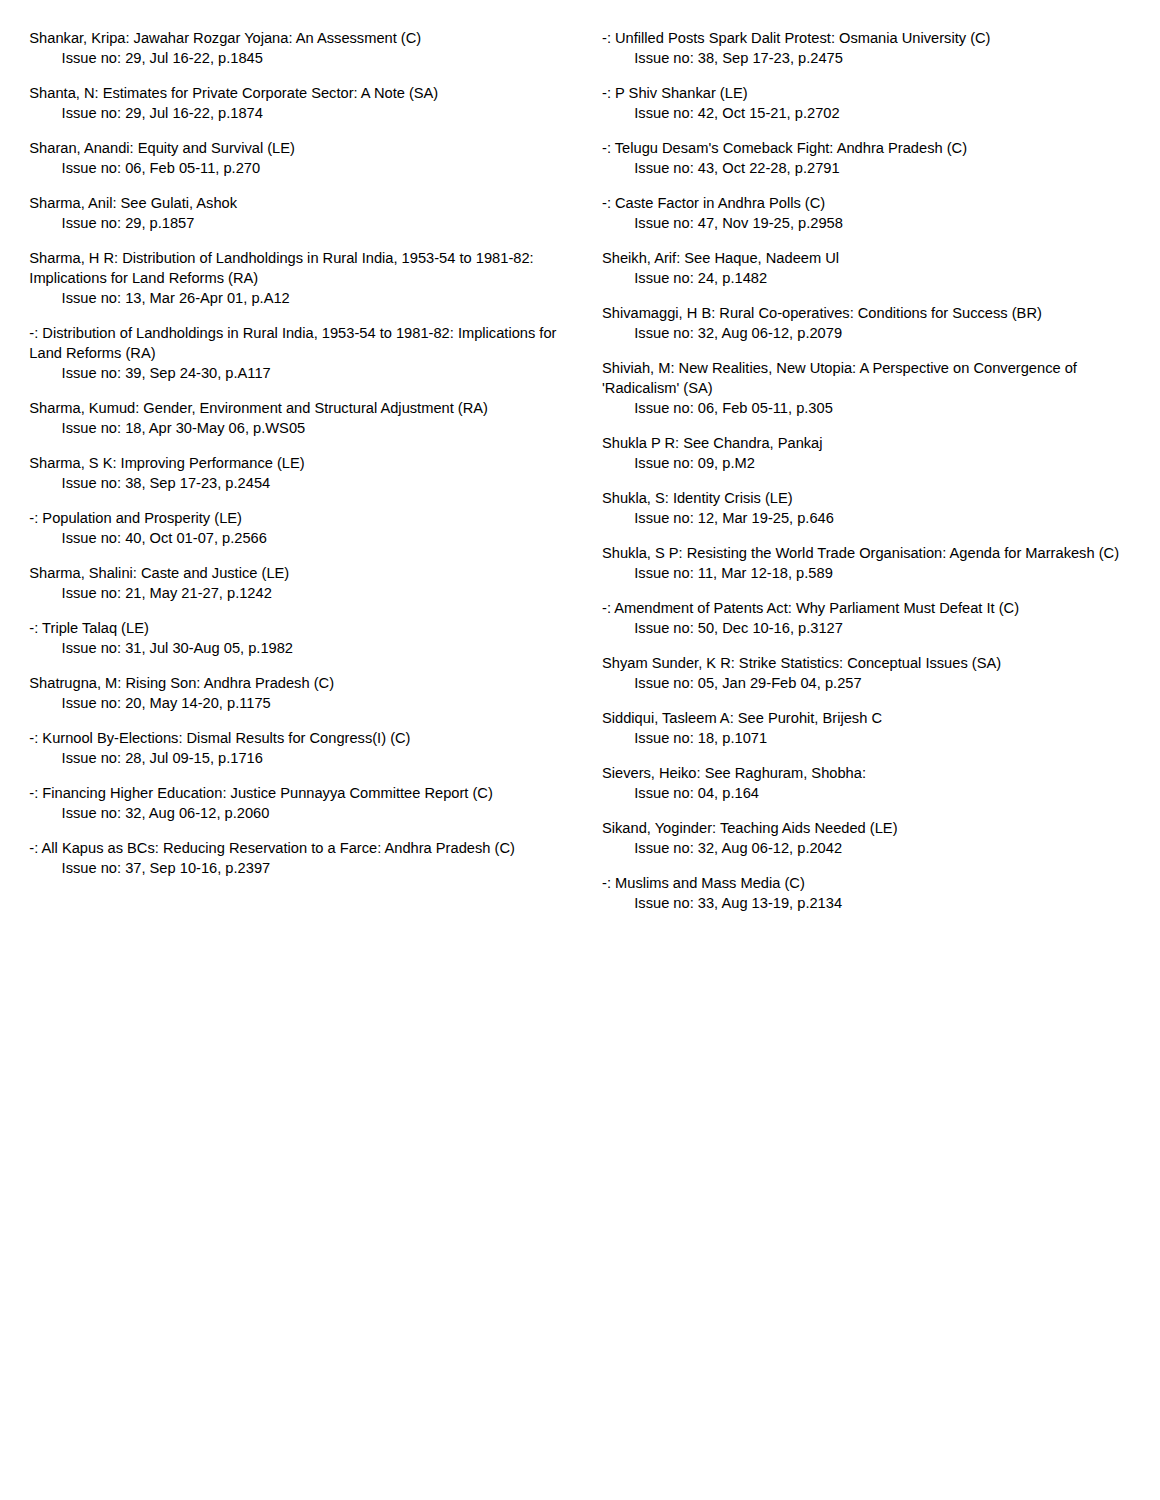Shankar, Kripa: Jawahar Rozgar Yojana: An Assessment (C) Issue no: 29, Jul 16-22, p.1845
Shanta, N: Estimates for Private Corporate Sector: A Note (SA) Issue no: 29, Jul 16-22, p.1874
Sharan, Anandi: Equity and Survival (LE) Issue no: 06, Feb 05-11, p.270
Sharma, Anil: See Gulati, Ashok Issue no: 29, p.1857
Sharma, H R: Distribution of Landholdings in Rural India, 1953-54 to 1981-82: Implications for Land Reforms (RA) Issue no: 13, Mar 26-Apr 01, p.A12
-: Distribution of Landholdings in Rural India, 1953-54 to 1981-82: Implications for Land Reforms (RA) Issue no: 39, Sep 24-30, p.A117
Sharma, Kumud: Gender, Environment and Structural Adjustment (RA) Issue no: 18, Apr 30-May 06, p.WS05
Sharma, S K: Improving Performance (LE) Issue no: 38, Sep 17-23, p.2454
-: Population and Prosperity (LE) Issue no: 40, Oct 01-07, p.2566
Sharma, Shalini: Caste and Justice (LE) Issue no: 21, May 21-27, p.1242
-: Triple Talaq (LE) Issue no: 31, Jul 30-Aug 05, p.1982
Shatrugna, M: Rising Son: Andhra Pradesh (C) Issue no: 20, May 14-20, p.1175
-: Kurnool By-Elections: Dismal Results for Congress(I) (C) Issue no: 28, Jul 09-15, p.1716
-: Financing Higher Education: Justice Punnayya Committee Report (C) Issue no: 32, Aug 06-12, p.2060
-: All Kapus as BCs: Reducing Reservation to a Farce: Andhra Pradesh (C) Issue no: 37, Sep 10-16, p.2397
-: Unfilled Posts Spark Dalit Protest: Osmania University (C) Issue no: 38, Sep 17-23, p.2475
-: P Shiv Shankar (LE) Issue no: 42, Oct 15-21, p.2702
-: Telugu Desam's Comeback Fight: Andhra Pradesh (C) Issue no: 43, Oct 22-28, p.2791
-: Caste Factor in Andhra Polls (C) Issue no: 47, Nov 19-25, p.2958
Sheikh, Arif: See Haque, Nadeem Ul Issue no: 24, p.1482
Shivamaggi, H B: Rural Co-operatives: Conditions for Success (BR) Issue no: 32, Aug 06-12, p.2079
Shiviah, M: New Realities, New Utopia: A Perspective on Convergence of 'Radicalism' (SA) Issue no: 06, Feb 05-11, p.305
Shukla P R: See Chandra, Pankaj Issue no: 09, p.M2
Shukla, S: Identity Crisis (LE) Issue no: 12, Mar 19-25, p.646
Shukla, S P: Resisting the World Trade Organisation: Agenda for Marrakesh (C) Issue no: 11, Mar 12-18, p.589
-: Amendment of Patents Act: Why Parliament Must Defeat It (C) Issue no: 50, Dec 10-16, p.3127
Shyam Sunder, K R: Strike Statistics: Conceptual Issues (SA) Issue no: 05, Jan 29-Feb 04, p.257
Siddiqui, Tasleem A: See Purohit, Brijesh C Issue no: 18, p.1071
Sievers, Heiko: See Raghuram, Shobha: Issue no: 04, p.164
Sikand, Yoginder: Teaching Aids Needed (LE) Issue no: 32, Aug 06-12, p.2042
-: Muslims and Mass Media (C) Issue no: 33, Aug 13-19, p.2134